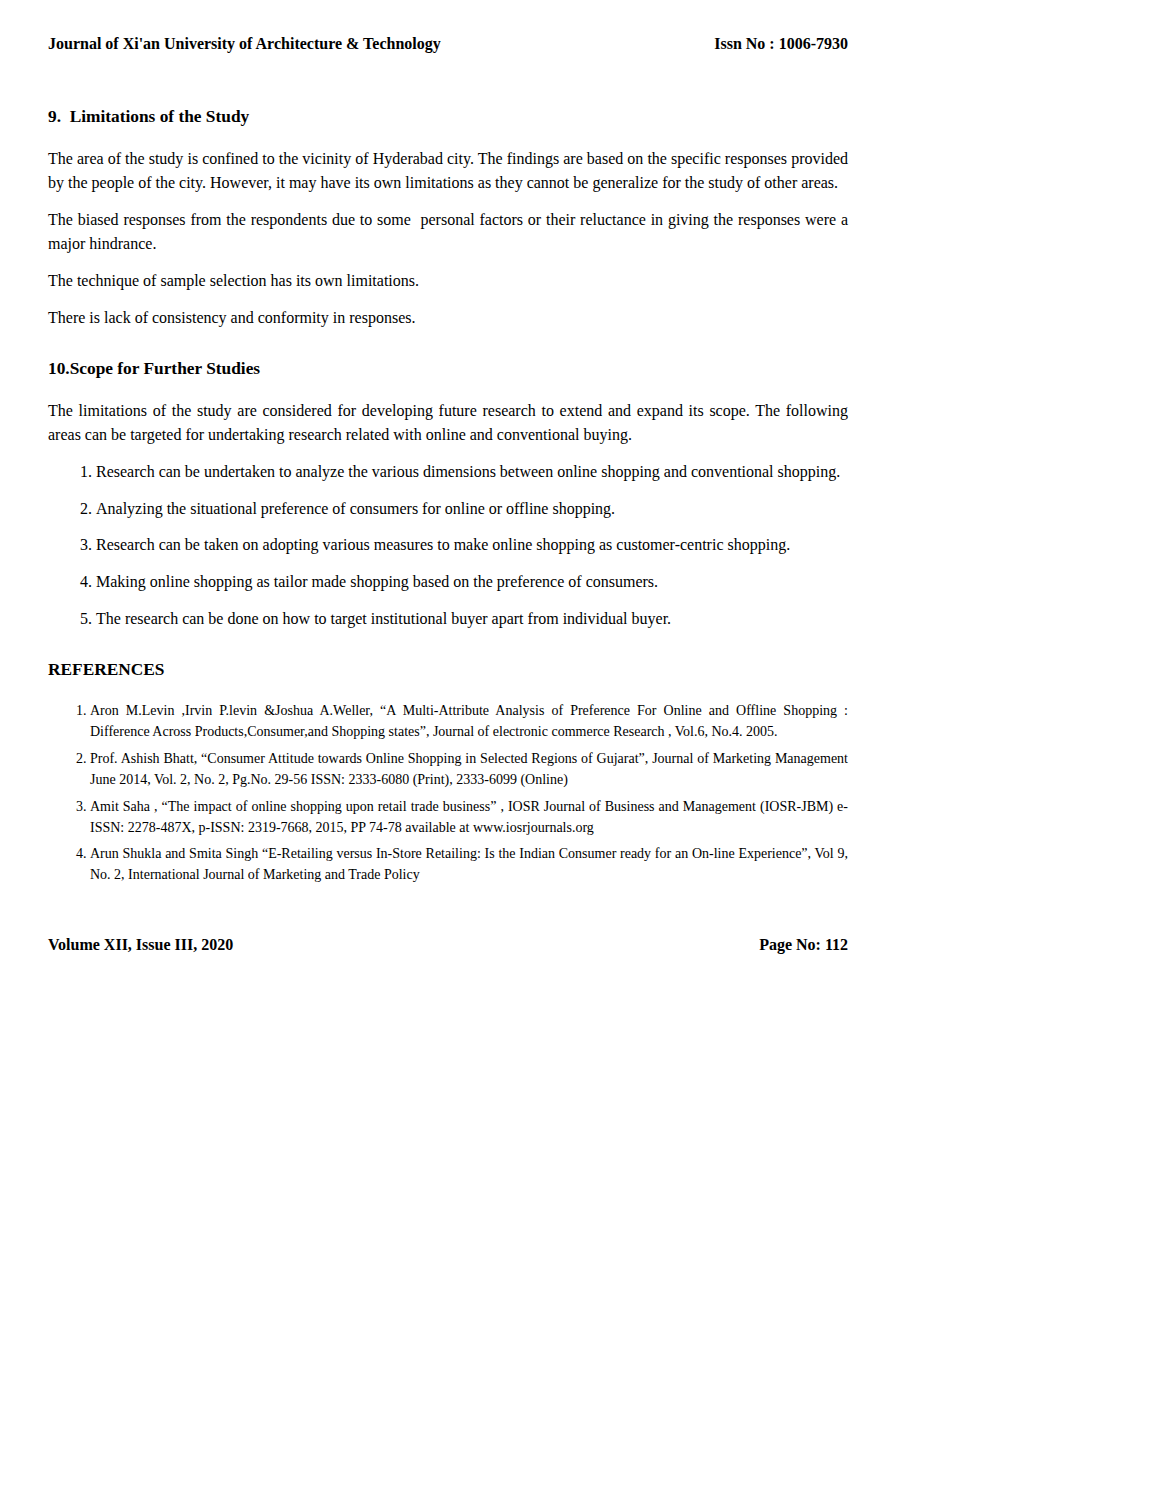Journal of Xi'an University of Architecture & Technology Issn No : 1006-7930
9. Limitations of the Study
The area of the study is confined to the vicinity of Hyderabad city. The findings are based on the specific responses provided by the people of the city. However, it may have its own limitations as they cannot be generalize for the study of other areas.
The biased responses from the respondents due to some personal factors or their reluctance in giving the responses were a major hindrance.
The technique of sample selection has its own limitations.
There is lack of consistency and conformity in responses.
10.Scope for Further Studies
The limitations of the study are considered for developing future research to extend and expand its scope. The following areas can be targeted for undertaking research related with online and conventional buying.
Research can be undertaken to analyze the various dimensions between online shopping and conventional shopping.
Analyzing the situational preference of consumers for online or offline shopping.
Research can be taken on adopting various measures to make online shopping as customer-centric shopping.
Making online shopping as tailor made shopping based on the preference of consumers.
The research can be done on how to target institutional buyer apart from individual buyer.
REFERENCES
Aron M.Levin ,Irvin P.levin &Joshua A.Weller, “A Multi-Attribute Analysis of Preference For Online and Offline Shopping : Difference Across Products,Consumer,and Shopping states”, Journal of electronic commerce Research , Vol.6, No.4. 2005.
Prof. Ashish Bhatt, “Consumer Attitude towards Online Shopping in Selected Regions of Gujarat”, Journal of Marketing Management June 2014, Vol. 2, No. 2, Pg.No. 29-56 ISSN: 2333-6080 (Print), 2333-6099 (Online)
Amit Saha , “The impact of online shopping upon retail trade business” , IOSR Journal of Business and Management (IOSR-JBM) e-ISSN: 2278-487X, p-ISSN: 2319-7668, 2015, PP 74-78 available at www.iosrjournals.org
Arun Shukla and Smita Singh “E-Retailing versus In-Store Retailing: Is the Indian Consumer ready for an On-line Experience”, Vol 9, No. 2, International Journal of Marketing and Trade Policy
Volume XII, Issue III, 2020 Page No: 112